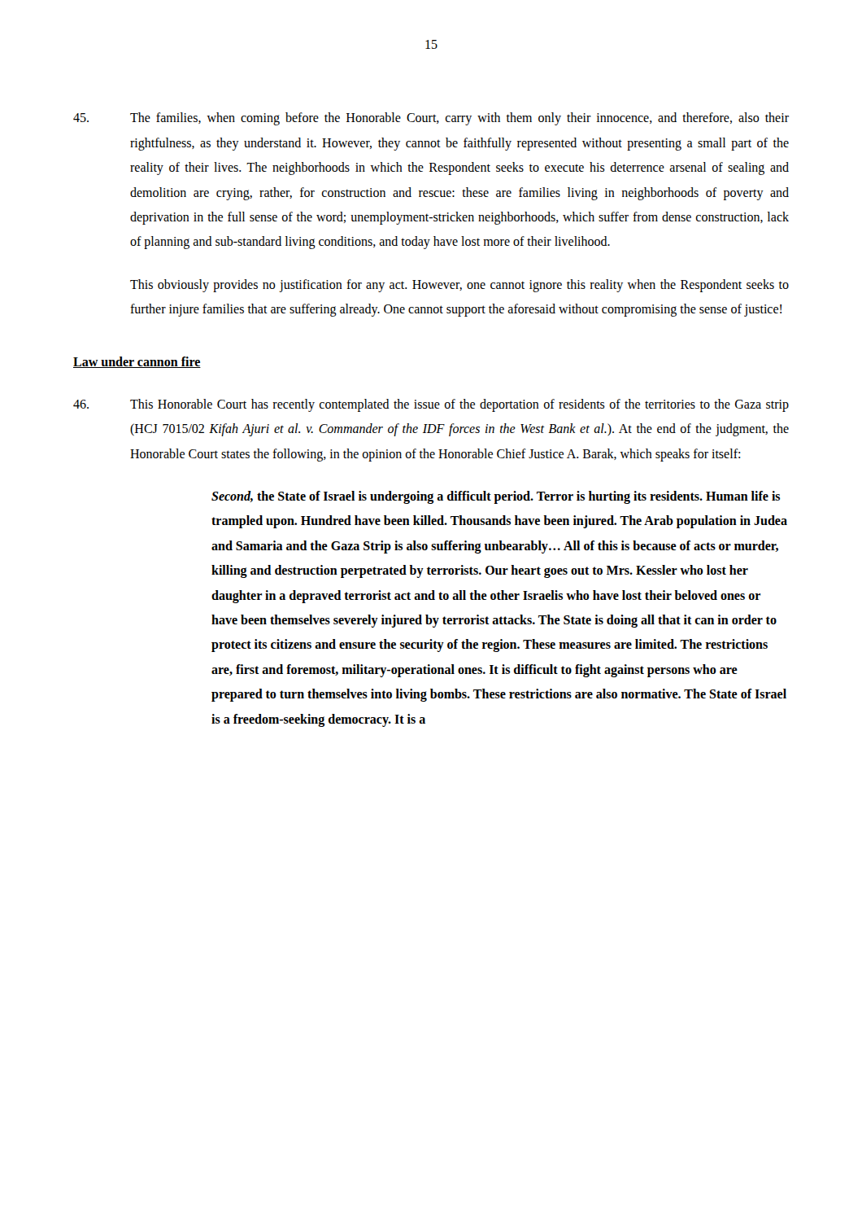15
45.
The families, when coming before the Honorable Court, carry with them only their innocence, and therefore, also their rightfulness, as they understand it. However, they cannot be faithfully represented without presenting a small part of the reality of their lives. The neighborhoods in which the Respondent seeks to execute his deterrence arsenal of sealing and demolition are crying, rather, for construction and rescue: these are families living in neighborhoods of poverty and deprivation in the full sense of the word; unemployment-stricken neighborhoods, which suffer from dense construction, lack of planning and sub-standard living conditions, and today have lost more of their livelihood.
This obviously provides no justification for any act. However, one cannot ignore this reality when the Respondent seeks to further injure families that are suffering already. One cannot support the aforesaid without compromising the sense of justice!
Law under cannon fire
46.
This Honorable Court has recently contemplated the issue of the deportation of residents of the territories to the Gaza strip (HCJ 7015/02 Kifah Ajuri et al. v. Commander of the IDF forces in the West Bank et al.). At the end of the judgment, the Honorable Court states the following, in the opinion of the Honorable Chief Justice A. Barak, which speaks for itself:
Second, the State of Israel is undergoing a difficult period. Terror is hurting its residents. Human life is trampled upon. Hundred have been killed. Thousands have been injured. The Arab population in Judea and Samaria and the Gaza Strip is also suffering unbearably… All of this is because of acts or murder, killing and destruction perpetrated by terrorists. Our heart goes out to Mrs. Kessler who lost her daughter in a depraved terrorist act and to all the other Israelis who have lost their beloved ones or have been themselves severely injured by terrorist attacks. The State is doing all that it can in order to protect its citizens and ensure the security of the region. These measures are limited. The restrictions are, first and foremost, military-operational ones. It is difficult to fight against persons who are prepared to turn themselves into living bombs. These restrictions are also normative. The State of Israel is a freedom-seeking democracy. It is a